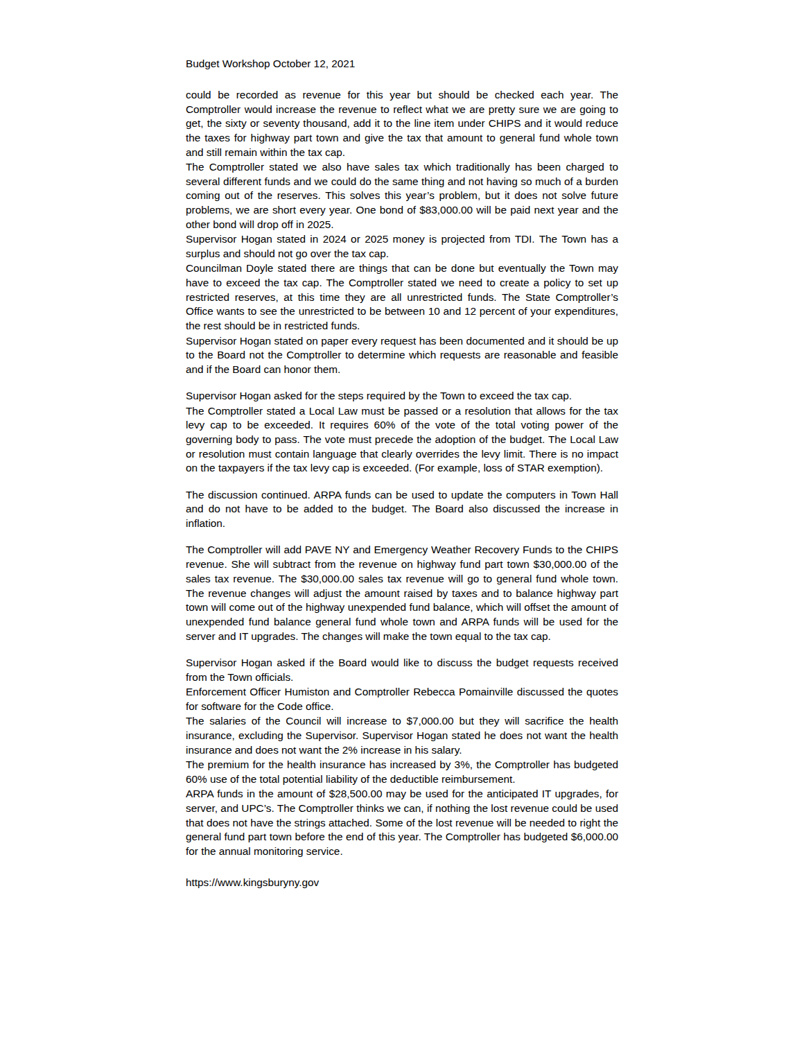Budget Workshop October 12, 2021
could be recorded as revenue for this year but should be checked each year. The Comptroller would increase the revenue to reflect what we are pretty sure we are going to get, the sixty or seventy thousand, add it to the line item under CHIPS and it would reduce the taxes for highway part town and give the tax that amount to general fund whole town and still remain within the tax cap.
The Comptroller stated we also have sales tax which traditionally has been charged to several different funds and we could do the same thing and not having so much of a burden coming out of the reserves. This solves this year’s problem, but it does not solve future problems, we are short every year. One bond of $83,000.00 will be paid next year and the other bond will drop off in 2025.
Supervisor Hogan stated in 2024 or 2025 money is projected from TDI. The Town has a surplus and should not go over the tax cap.
Councilman Doyle stated there are things that can be done but eventually the Town may have to exceed the tax cap. The Comptroller stated we need to create a policy to set up restricted reserves, at this time they are all unrestricted funds. The State Comptroller’s Office wants to see the unrestricted to be between 10 and 12 percent of your expenditures, the rest should be in restricted funds.
Supervisor Hogan stated on paper every request has been documented and it should be up to the Board not the Comptroller to determine which requests are reasonable and feasible and if the Board can honor them.
Supervisor Hogan asked for the steps required by the Town to exceed the tax cap.
The Comptroller stated a Local Law must be passed or a resolution that allows for the tax levy cap to be exceeded. It requires 60% of the vote of the total voting power of the governing body to pass. The vote must precede the adoption of the budget. The Local Law or resolution must contain language that clearly overrides the levy limit. There is no impact on the taxpayers if the tax levy cap is exceeded. (For example, loss of STAR exemption).
The discussion continued. ARPA funds can be used to update the computers in Town Hall and do not have to be added to the budget. The Board also discussed the increase in inflation.
The Comptroller will add PAVE NY and Emergency Weather Recovery Funds to the CHIPS revenue. She will subtract from the revenue on highway fund part town $30,000.00 of the sales tax revenue. The $30,000.00 sales tax revenue will go to general fund whole town. The revenue changes will adjust the amount raised by taxes and to balance highway part town will come out of the highway unexpended fund balance, which will offset the amount of unexpended fund balance general fund whole town and ARPA funds will be used for the server and IT upgrades. The changes will make the town equal to the tax cap.
Supervisor Hogan asked if the Board would like to discuss the budget requests received from the Town officials.
Enforcement Officer Humiston and Comptroller Rebecca Pomainville discussed the quotes for software for the Code office.
The salaries of the Council will increase to $7,000.00 but they will sacrifice the health insurance, excluding the Supervisor. Supervisor Hogan stated he does not want the health insurance and does not want the 2% increase in his salary.
The premium for the health insurance has increased by 3%, the Comptroller has budgeted 60% use of the total potential liability of the deductible reimbursement.
ARPA funds in the amount of $28,500.00 may be used for the anticipated IT upgrades, for server, and UPC’s. The Comptroller thinks we can, if nothing the lost revenue could be used that does not have the strings attached. Some of the lost revenue will be needed to right the general fund part town before the end of this year. The Comptroller has budgeted $6,000.00 for the annual monitoring service.
https://www.kingsburyny.gov